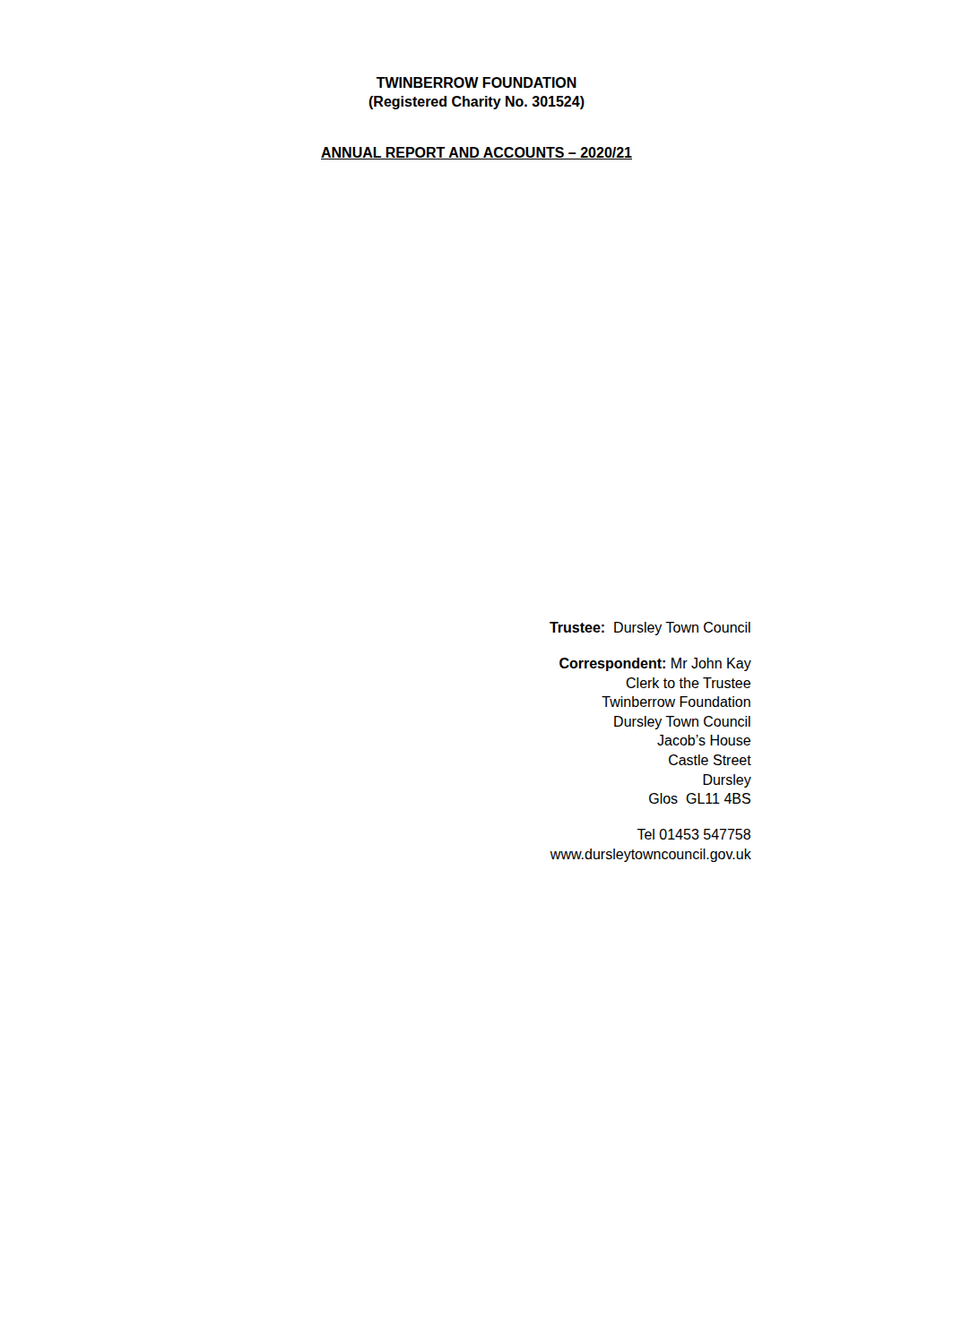TWINBERROW FOUNDATION (Registered Charity No. 301524)
ANNUAL REPORT AND ACCOUNTS – 2020/21
Trustee: Dursley Town Council
Correspondent: Mr John Kay
Clerk to the Trustee
Twinberrow Foundation
Dursley Town Council
Jacob’s House
Castle Street
Dursley
Glos GL11 4BS
Tel 01453 547758
www.dursleytowncouncil.gov.uk